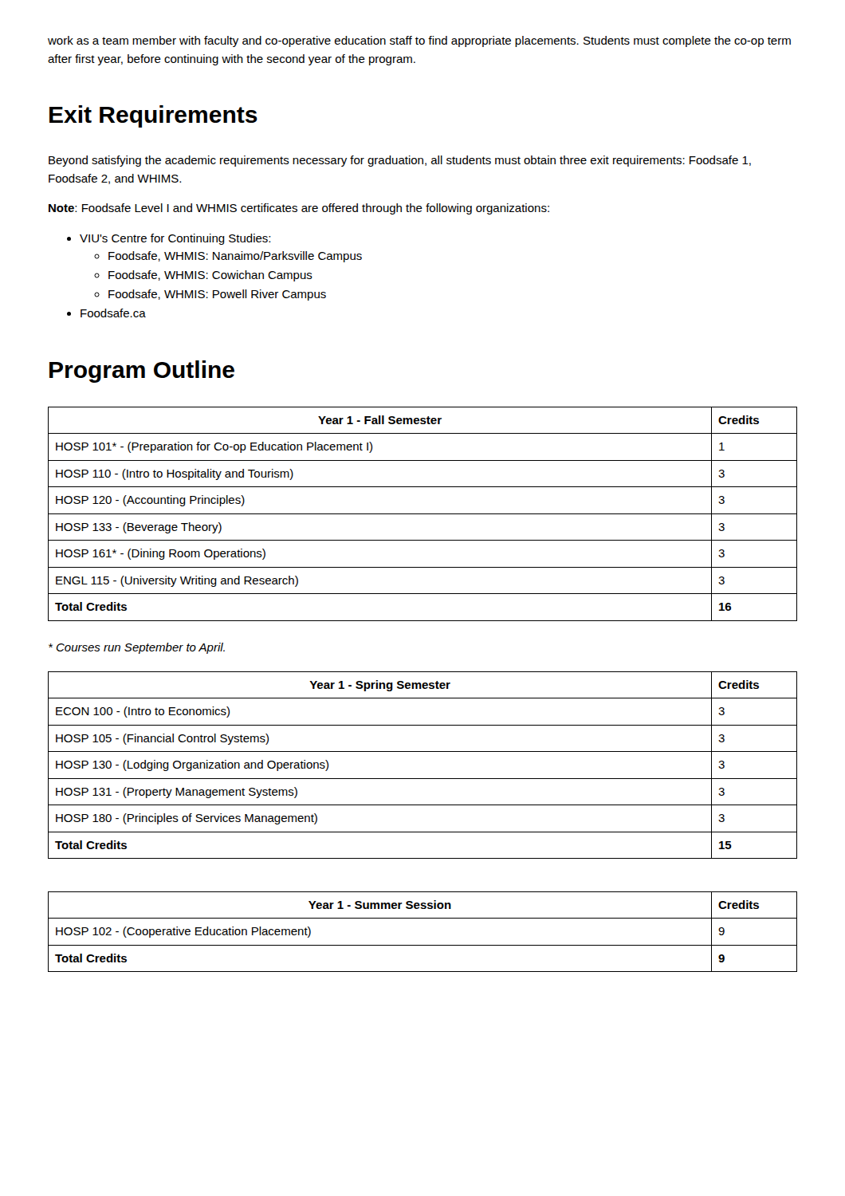work as a team member with faculty and co-operative education staff to find appropriate placements. Students must complete the co-op term after first year, before continuing with the second year of the program.
Exit Requirements
Beyond satisfying the academic requirements necessary for graduation, all students must obtain three exit requirements: Foodsafe 1, Foodsafe 2, and WHIMS.
Note: Foodsafe Level I and WHMIS certificates are offered through the following organizations:
VIU's Centre for Continuing Studies:
Foodsafe, WHMIS: Nanaimo/Parksville Campus
Foodsafe, WHMIS: Cowichan Campus
Foodsafe, WHMIS: Powell River Campus
Foodsafe.ca
Program Outline
| Year 1 - Fall Semester | Credits |
| --- | --- |
| HOSP 101* - (Preparation for Co-op Education Placement I) | 1 |
| HOSP 110 - (Intro to Hospitality and Tourism) | 3 |
| HOSP 120 - (Accounting Principles) | 3 |
| HOSP 133 - (Beverage Theory) | 3 |
| HOSP 161* - (Dining Room Operations) | 3 |
| ENGL 115 - (University Writing and Research) | 3 |
| Total Credits | 16 |
* Courses run September to April.
| Year 1 - Spring Semester | Credits |
| --- | --- |
| ECON 100 - (Intro to Economics) | 3 |
| HOSP 105 - (Financial Control Systems) | 3 |
| HOSP 130 - (Lodging Organization and Operations) | 3 |
| HOSP 131 - (Property Management Systems) | 3 |
| HOSP 180 - (Principles of Services Management) | 3 |
| Total Credits | 15 |
| Year 1 - Summer Session | Credits |
| --- | --- |
| HOSP 102 - (Cooperative Education Placement) | 9 |
| Total Credits | 9 |